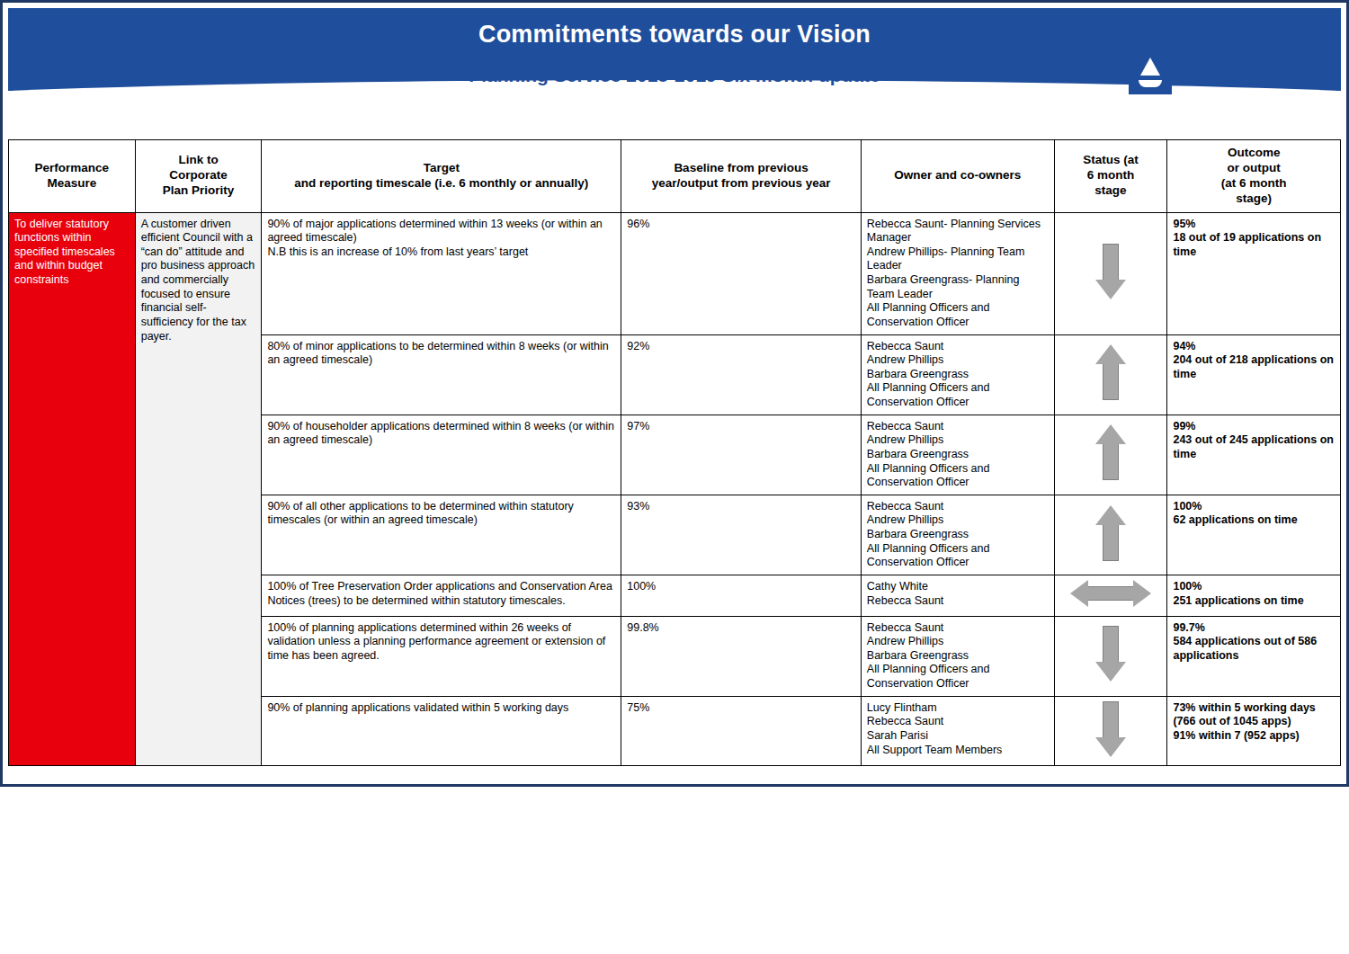Commitments towards our Vision
Planning Service 2018-2019 Six month update
East Cambridgeshire
District Council
| Performance Measure | Link to Corporate Plan Priority | Target and reporting timescale (i.e. 6 monthly or annually) | Baseline from previous year/output from previous year | Owner and co-owners | Status (at 6 month stage | Outcome or output (at 6 month stage) |
| --- | --- | --- | --- | --- | --- | --- |
| To deliver statutory functions within specified timescales and within budget constraints | A customer driven efficient Council with a “can do” attitude and pro business approach and commercially focused to ensure financial self-sufficiency for the tax payer. | 90% of major applications determined within 13 weeks (or within an agreed timescale) N.B this is an increase of 10% from last years’ target | 96% | Rebecca Saunt- Planning Services Manager Andrew Phillips- Planning Team Leader Barbara Greengrass- Planning Team Leader All Planning Officers and Conservation Officer | | 95% 18 out of 19 applications on time |
| 80% of minor applications to be determined within 8 weeks (or within an agreed timescale) | 92% | Rebecca Saunt Andrew Phillips Barbara Greengrass All Planning Officers and Conservation Officer | | 94% 204 out of 218 applications on time |
| 90% of householder applications determined within 8 weeks (or within an agreed timescale) | 97% | Rebecca Saunt Andrew Phillips Barbara Greengrass All Planning Officers and Conservation Officer | | 99% 243 out of 245 applications on time |
| 90% of all other applications to be determined within statutory timescales (or within an agreed timescale) | 93% | Rebecca Saunt Andrew Phillips Barbara Greengrass All Planning Officers and Conservation Officer | | 100% 62 applications on time |
| 100% of Tree Preservation Order applications and Conservation Area Notices (trees) to be determined within statutory timescales. | 100% | Cathy White Rebecca Saunt | | 100% 251 applications on time |
| 100% of planning applications determined within 26 weeks of validation unless a planning performance agreement or extension of time has been agreed. | 99.8% | Rebecca Saunt Andrew Phillips Barbara Greengrass All Planning Officers and Conservation Officer | | 99.7% 584 applications out of 586 applications |
| 90% of planning applications validated within 5 working days | 75% | Lucy Flintham Rebecca Saunt Sarah Parisi All Support Team Members | | 73% within 5 working days (766 out of 1045 apps) 91% within 7 (952 apps) |